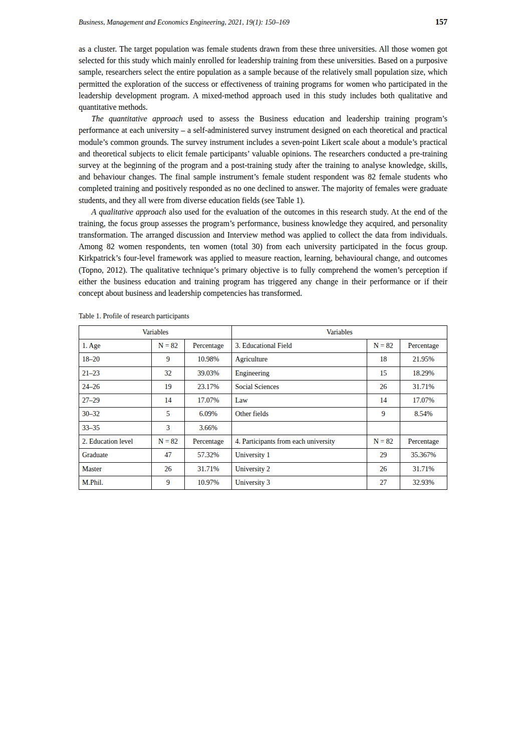Business, Management and Economics Engineering, 2021, 19(1): 150–169 157
as a cluster. The target population was female students drawn from these three universities. All those women got selected for this study which mainly enrolled for leadership training from these universities. Based on a purposive sample, researchers select the entire population as a sample because of the relatively small population size, which permitted the exploration of the success or effectiveness of training programs for women who participated in the leadership development program. A mixed-method approach used in this study includes both qualitative and quantitative methods.
The quantitative approach used to assess the Business education and leadership training program’s performance at each university – a self-administered survey instrument designed on each theoretical and practical module’s common grounds. The survey instrument includes a seven-point Likert scale about a module’s practical and theoretical subjects to elicit female participants’ valuable opinions. The researchers conducted a pre-training survey at the beginning of the program and a post-training study after the training to analyse knowledge, skills, and behaviour changes. The final sample instrument’s female student respondent was 82 female students who completed training and positively responded as no one declined to answer. The majority of females were graduate students, and they all were from diverse education fields (see Table 1).
A qualitative approach also used for the evaluation of the outcomes in this research study. At the end of the training, the focus group assesses the program’s performance, business knowledge they acquired, and personality transformation. The arranged discussion and Interview method was applied to collect the data from individuals. Among 82 women respondents, ten women (total 30) from each university participated in the focus group. Kirkpatrick’s four-level framework was applied to measure reaction, learning, behavioural change, and outcomes (Topno, 2012). The qualitative technique’s primary objective is to fully comprehend the women’s perception if either the business education and training program has triggered any change in their performance or if their concept about business and leadership competencies has transformed.
Table 1. Profile of research participants
| Variables | Variables |
| --- | --- |
| 1. Age | N = 82 | Percentage | 3. Educational Field | N = 82 | Percentage |
| 18–20 | 9 | 10.98% | Agriculture | 18 | 21.95% |
| 21–23 | 32 | 39.03% | Engineering | 15 | 18.29% |
| 24–26 | 19 | 23.17% | Social Sciences | 26 | 31.71% |
| 27–29 | 14 | 17.07% | Law | 14 | 17.07% |
| 30–32 | 5 | 6.09% | Other fields | 9 | 8.54% |
| 33–35 | 3 | 3.66% | | | |
| 2. Education level | N = 82 | Percentage | 4. Participants from each university | N = 82 | Percentage |
| Graduate | 47 | 57.32% | University 1 | 29 | 35.367% |
| Master | 26 | 31.71% | University 2 | 26 | 31.71% |
| M.Phil. | 9 | 10.97% | University 3 | 27 | 32.93% |